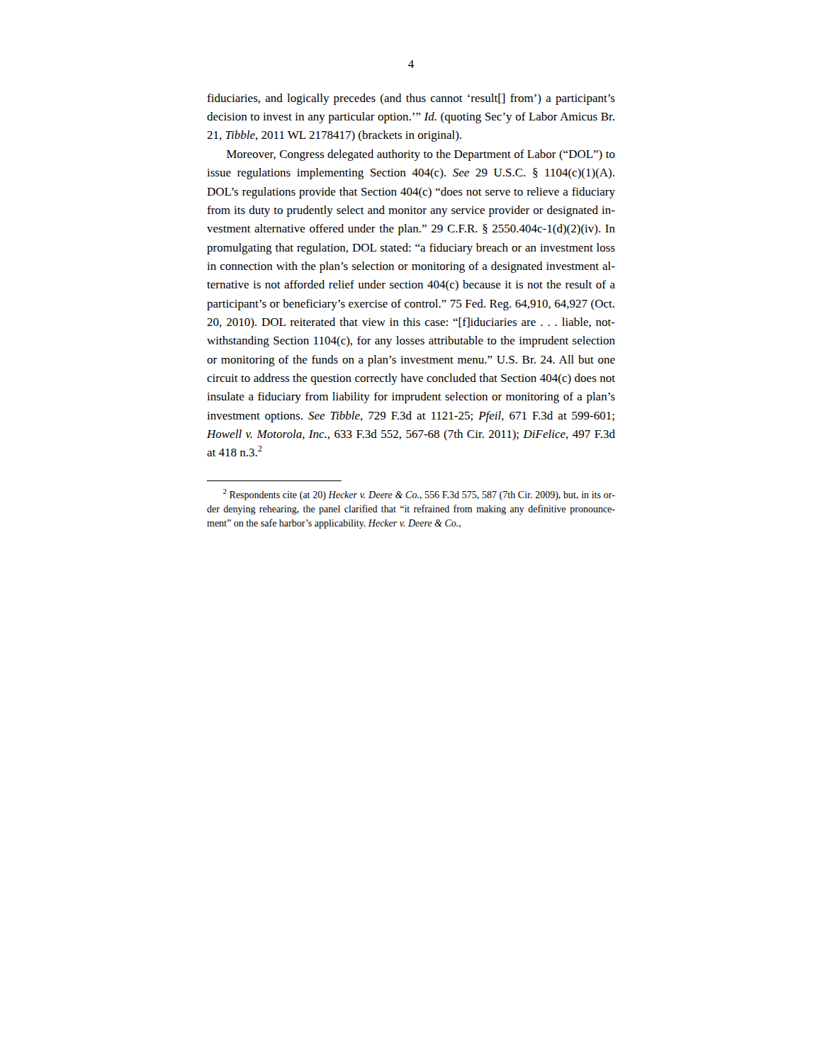4
fiduciaries, and logically precedes (and thus cannot ‘result[] from’) a participant’s decision to invest in any particular option.’” Id. (quoting Sec’y of Labor Amicus Br. 21, Tibble, 2011 WL 2178417) (brackets in original).
Moreover, Congress delegated authority to the Department of Labor (“DOL”) to issue regulations implementing Section 404(c). See 29 U.S.C. § 1104(c)(1)(A). DOL’s regulations provide that Section 404(c) “does not serve to relieve a fiduciary from its duty to prudently select and monitor any service provider or designated investment alternative offered under the plan.” 29 C.F.R. § 2550.404c-1(d)(2)(iv). In promulgating that regulation, DOL stated: “a fiduciary breach or an investment loss in connection with the plan’s selection or monitoring of a designated investment alternative is not afforded relief under section 404(c) because it is not the result of a participant’s or beneficiary’s exercise of control.” 75 Fed. Reg. 64,910, 64,927 (Oct. 20, 2010). DOL reiterated that view in this case: “[f]iduciaries are . . . liable, notwithstanding Section 1104(c), for any losses attributable to the imprudent selection or monitoring of the funds on a plan’s investment menu.” U.S. Br. 24. All but one circuit to address the question correctly have concluded that Section 404(c) does not insulate a fiduciary from liability for imprudent selection or monitoring of a plan’s investment options. See Tibble, 729 F.3d at 1121-25; Pfeil, 671 F.3d at 599-601; Howell v. Motorola, Inc., 633 F.3d 552, 567-68 (7th Cir. 2011); DiFelice, 497 F.3d at 418 n.3.2
2 Respondents cite (at 20) Hecker v. Deere & Co., 556 F.3d 575, 587 (7th Cir. 2009), but, in its order denying rehearing, the panel clarified that “it refrained from making any definitive pronouncement” on the safe harbor’s applicability. Hecker v. Deere & Co.,